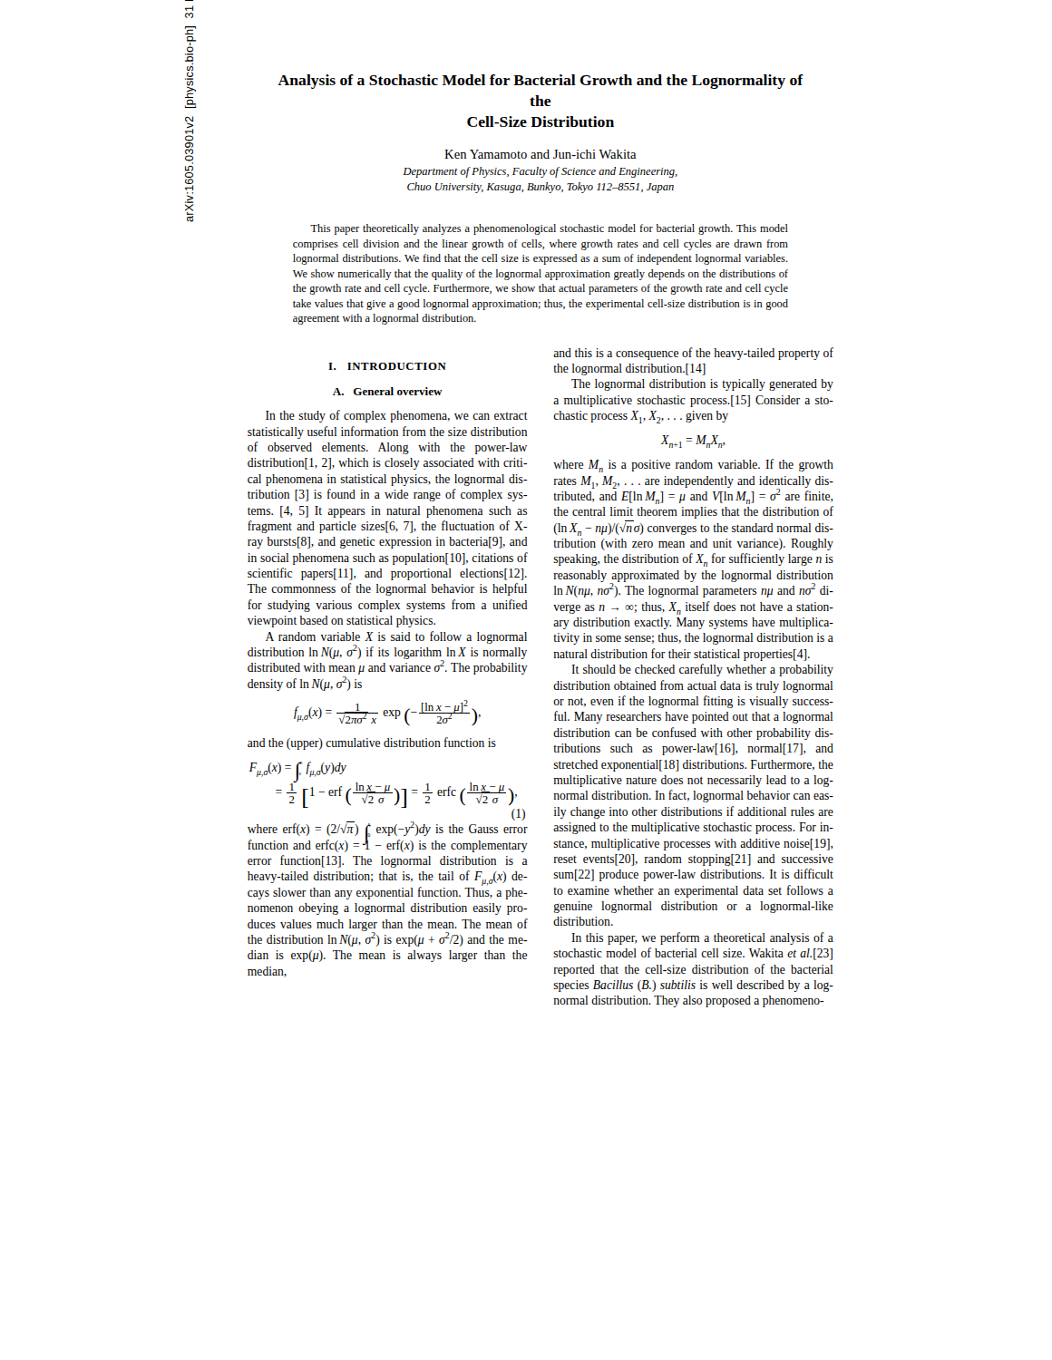arXiv:1605.03901v2 [physics.bio-ph] 31 May 2016
Analysis of a Stochastic Model for Bacterial Growth and the Lognormality of the
Cell-Size Distribution
Ken Yamamoto and Jun-ichi Wakita
Department of Physics, Faculty of Science and Engineering,
Chuo University, Kasuga, Bunkyo, Tokyo 112–8551, Japan
This paper theoretically analyzes a phenomenological stochastic model for bacterial growth. This model comprises cell division and the linear growth of cells, where growth rates and cell cycles are drawn from lognormal distributions. We find that the cell size is expressed as a sum of independent lognormal variables. We show numerically that the quality of the lognormal approximation greatly depends on the distributions of the growth rate and cell cycle. Furthermore, we show that actual parameters of the growth rate and cell cycle take values that give a good lognormal approximation; thus, the experimental cell-size distribution is in good agreement with a lognormal distribution.
I. INTRODUCTION
A. General overview
In the study of complex phenomena, we can extract statistically useful information from the size distribution of observed elements. Along with the power-law distribution[1, 2], which is closely associated with critical phenomena in statistical physics, the lognormal distribution [3] is found in a wide range of complex systems. [4, 5] It appears in natural phenomena such as fragment and particle sizes[6, 7], the fluctuation of X-ray bursts[8], and genetic expression in bacteria[9], and in social phenomena such as population[10], citations of scientific papers[11], and proportional elections[12]. The commonness of the lognormal behavior is helpful for studying various complex systems from a unified viewpoint based on statistical physics.
A random variable X is said to follow a lognormal distribution ln N(μ, σ2) if its logarithm ln X is normally distributed with mean μ and variance σ2. The probability density of ln N(μ, σ2) is
fμ,σ(x) = 1√2πσ2 x exp (−[ln x − μ]22σ2),
and the (upper) cumulative distribution function is
Fμ,σ(x) = ∫∞x fμ,σ(y)dy = 12 [1 − erf (ln x − μ√2 σ)] = 12 erfc (ln x − μ√2 σ), (1)
where erf(x) = (2/√π) ∫x 0 exp(−y2)dy is the Gauss error function and erfc(x) = 1 − erf(x) is the complementary error function[13]. The lognormal distribution is a heavy-tailed distribution; that is, the tail of Fμ,σ(x) decays slower than any exponential function. Thus, a phenomenon obeying a lognormal distribution easily produces values much larger than the mean. The mean of the distribution ln N(μ, σ2) is exp(μ + σ2/2) and the median is exp(μ). The mean is always larger than the median,
and this is a consequence of the heavy-tailed property of the lognormal distribution.[14]
The lognormal distribution is typically generated by a multiplicative stochastic process.[15] Consider a stochastic process X1, X2, . . . given by
Xn+1 = MnXn,
where Mn is a positive random variable. If the growth rates M1, M2, . . . are independently and identically distributed, and E[ln Mn] = μ and V[ln Mn] = σ2 are finite, the central limit theorem implies that the distribution of (ln Xn − nμ)/(√n σ) converges to the standard normal distribution (with zero mean and unit variance). Roughly speaking, the distribution of Xn for sufficiently large n is reasonably approximated by the lognormal distribution ln N(nμ, nσ2). The lognormal parameters nμ and nσ2 diverge as n → ∞; thus, Xn itself does not have a stationary distribution exactly. Many systems have multiplicativity in some sense; thus, the lognormal distribution is a natural distribution for their statistical properties[4].
It should be checked carefully whether a probability distribution obtained from actual data is truly lognormal or not, even if the lognormal fitting is visually successful. Many researchers have pointed out that a lognormal distribution can be confused with other probability distributions such as power-law[16], normal[17], and stretched exponential[18] distributions. Furthermore, the multiplicative nature does not necessarily lead to a lognormal distribution. In fact, lognormal behavior can easily change into other distributions if additional rules are assigned to the multiplicative stochastic process. For instance, multiplicative processes with additive noise[19], reset events[20], random stopping[21] and successive sum[22] produce power-law distributions. It is difficult to examine whether an experimental data set follows a genuine lognormal distribution or a lognormal-like distribution.
In this paper, we perform a theoretical analysis of a stochastic model of bacterial cell size. Wakita et al.[23] reported that the cell-size distribution of the bacterial species Bacillus (B.) subtilis is well described by a lognormal distribution. They also proposed a phenomeno-